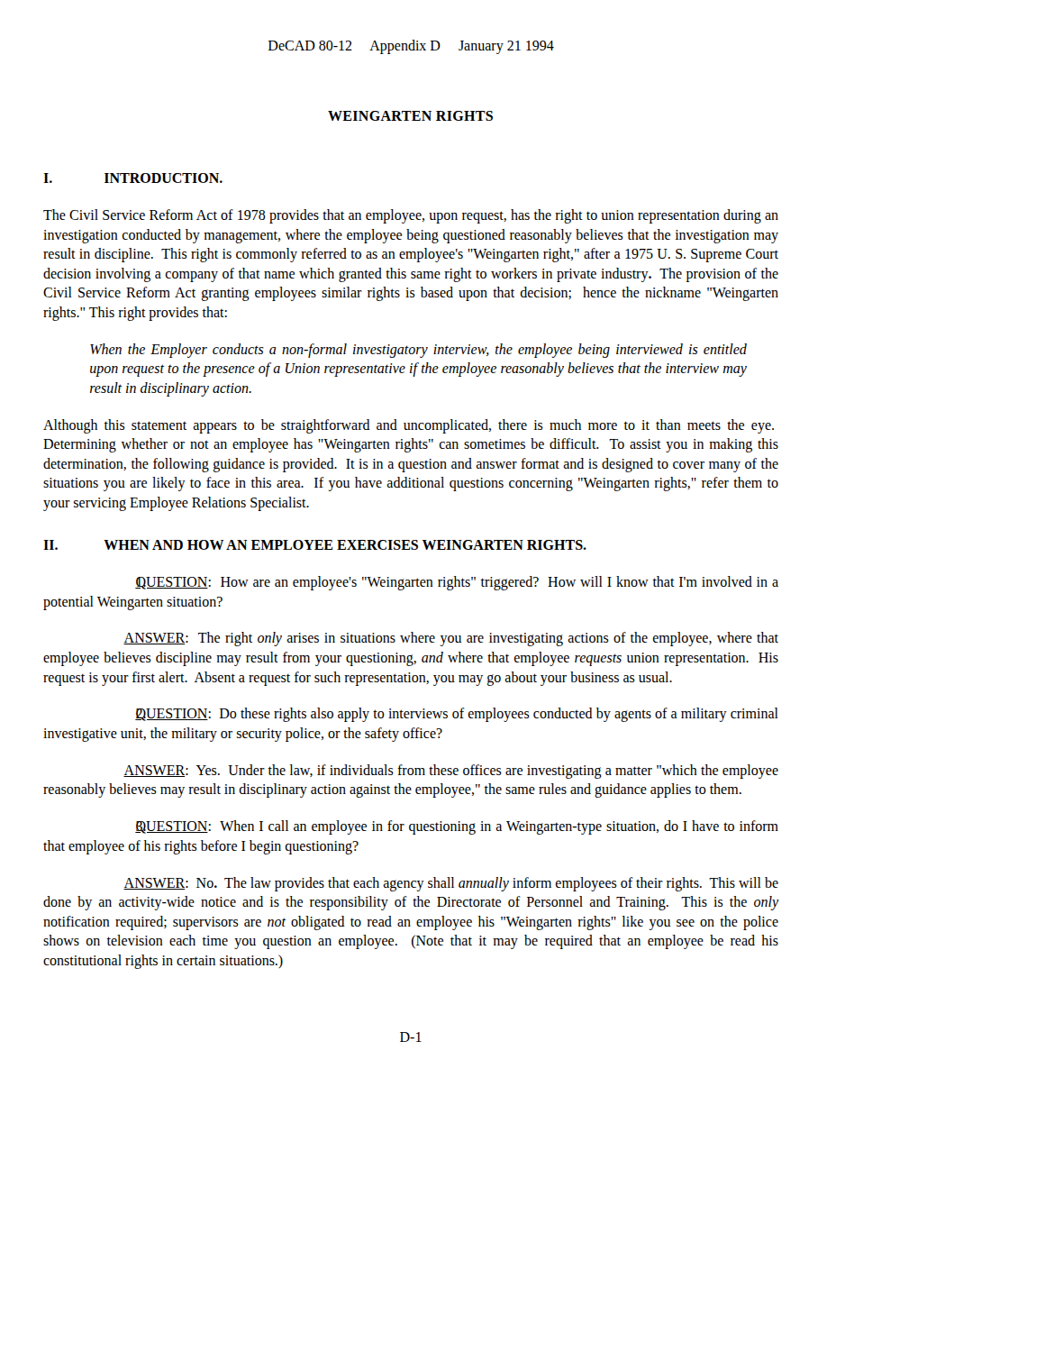DeCAD 80-12 Appendix D January 21 1994
WEINGARTEN RIGHTS
I. INTRODUCTION.
The Civil Service Reform Act of 1978 provides that an employee, upon request, has the right to union representation during an investigation conducted by management, where the employee being questioned reasonably believes that the investigation may result in discipline. This right is commonly referred to as an employee's "Weingarten right," after a 1975 U. S. Supreme Court decision involving a company of that name which granted this same right to workers in private industry. The provision of the Civil Service Reform Act granting employees similar rights is based upon that decision; hence the nickname "Weingarten rights." This right provides that:
When the Employer conducts a non-formal investigatory interview, the employee being interviewed is entitled upon request to the presence of a Union representative if the employee reasonably believes that the interview may result in disciplinary action.
Although this statement appears to be straightforward and uncomplicated, there is much more to it than meets the eye. Determining whether or not an employee has "Weingarten rights" can sometimes be difficult. To assist you in making this determination, the following guidance is provided. It is in a question and answer format and is designed to cover many of the situations you are likely to face in this area. If you have additional questions concerning "Weingarten rights," refer them to your servicing Employee Relations Specialist.
II. WHEN AND HOW AN EMPLOYEE EXERCISES WEINGARTEN RIGHTS.
1. QUESTION: How are an employee's "Weingarten rights" triggered? How will I know that I'm involved in a potential Weingarten situation?
ANSWER: The right only arises in situations where you are investigating actions of the employee, where that employee believes discipline may result from your questioning, and where that employee requests union representation. His request is your first alert. Absent a request for such representation, you may go about your business as usual.
2. QUESTION: Do these rights also apply to interviews of employees conducted by agents of a military criminal investigative unit, the military or security police, or the safety office?
ANSWER: Yes. Under the law, if individuals from these offices are investigating a matter "which the employee reasonably believes may result in disciplinary action against the employee," the same rules and guidance applies to them.
3. QUESTION: When I call an employee in for questioning in a Weingarten-type situation, do I have to inform that employee of his rights before I begin questioning?
ANSWER: No. The law provides that each agency shall annually inform employees of their rights. This will be done by an activity-wide notice and is the responsibility of the Directorate of Personnel and Training. This is the only notification required; supervisors are not obligated to read an employee his "Weingarten rights" like you see on the police shows on television each time you question an employee. (Note that it may be required that an employee be read his constitutional rights in certain situations.)
D-1